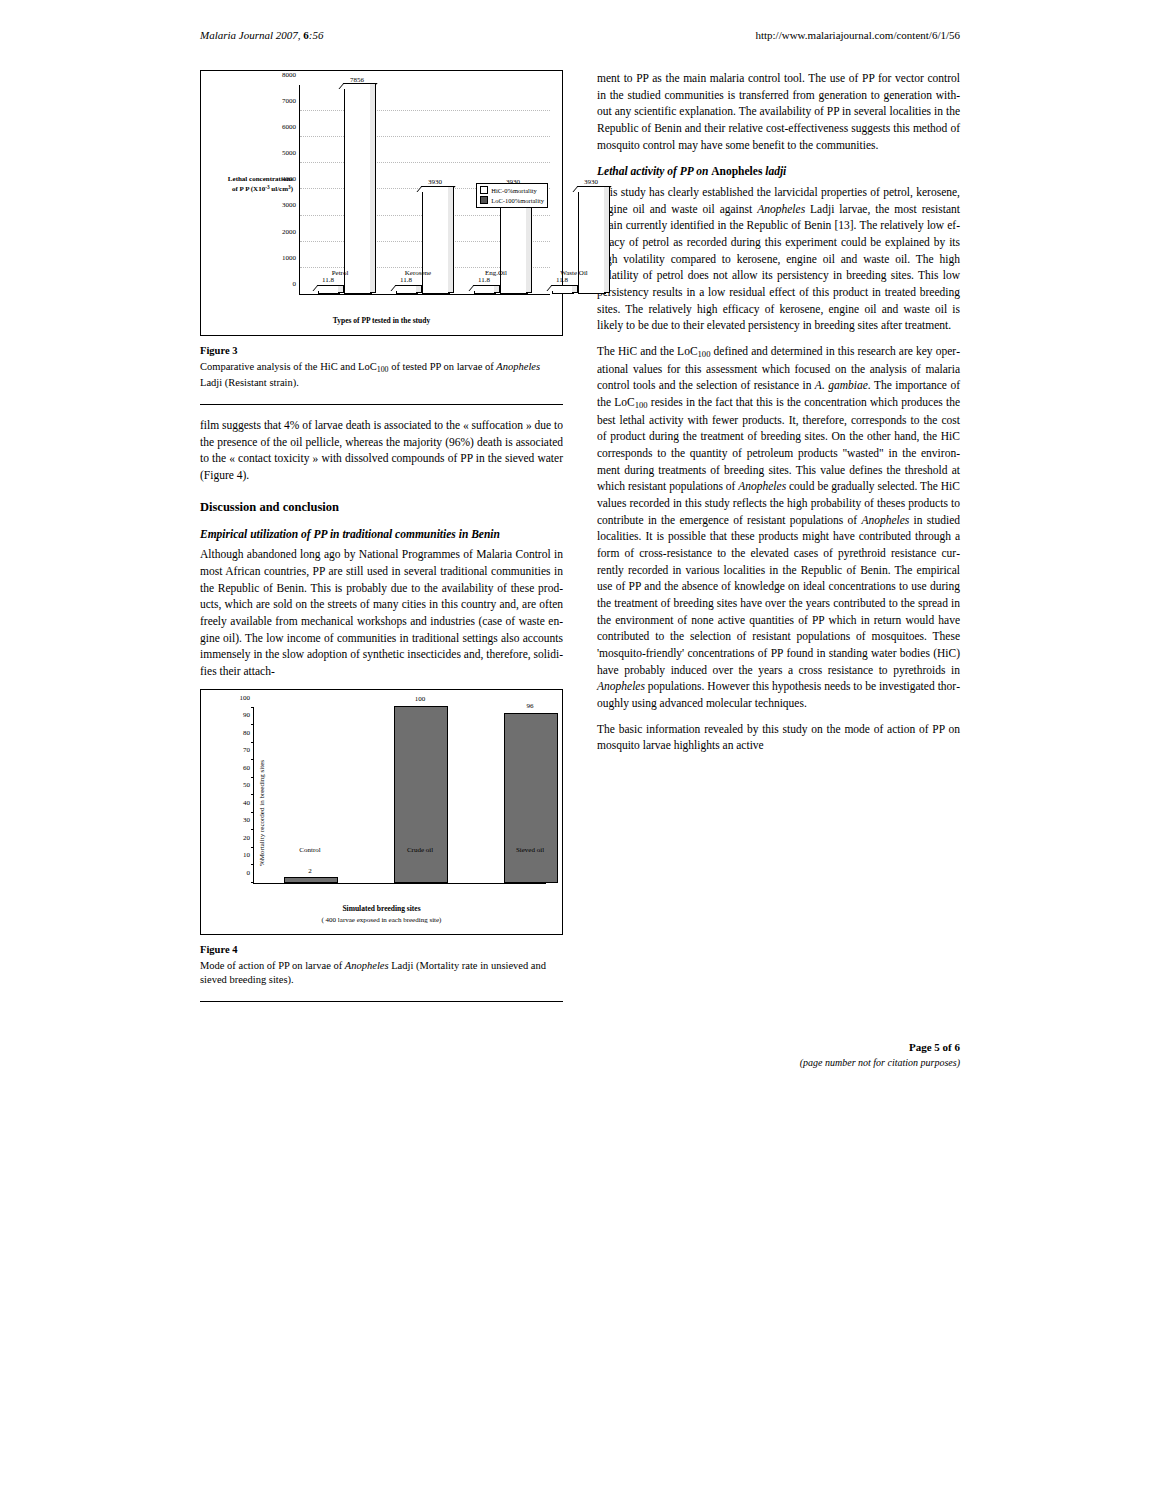Malaria Journal 2007, 6:56
http://www.malariajournal.com/content/6/1/56
Lethal concentrations
of P P (X10-3 ul/cm3)
0
1000
2000
3000
4000
5000
6000
7000
8000
11.8
7856
Petrol
11.8
3930
Kerosene
11.8
3930
Eng.Oil
11.8
3930
Waste Oil
Types of PP tested in the study
HiC-0%mortality
LoC-100%mortality
Figure 3 Comparative analysis of the HiC and LoC100 of tested PP on larvae of Anopheles Ladji (Resistant strain).
film suggests that 4% of larvae death is associated to the « suffocation » due to the presence of the oil pellicle, whereas the majority (96%) death is associated to the « contact toxicity » with dissolved compounds of PP in the sieved water (Figure 4).
Discussion and conclusion
Empirical utilization of PP in traditional communities in Benin
Although abandoned long ago by National Programmes of Malaria Control in most African countries, PP are still used in several traditional communities in the Republic of Benin. This is probably due to the availability of these products, which are sold on the streets of many cities in this country and, are often freely available from mechanical workshops and industries (case of waste engine oil). The low income of communities in traditional settings also accounts immensely in the slow adoption of synthetic insecticides and, therefore, solidifies their attach-
%Mortality recorded in breeding sites
0
10
20
30
40
50
60
70
80
90
100
2
Control
100
Crude oil
96
Sieved oil
Simulated breeding sites
( 400 larvae exposed in each breeding site)
Figure 4 Mode of action of PP on larvae of Anopheles Ladji (Mortality rate in unsieved and sieved breeding sites).
ment to PP as the main malaria control tool. The use of PP for vector control in the studied communities is transferred from generation to generation without any scientific explanation. The availability of PP in several localities in the Republic of Benin and their relative cost-effectiveness suggests this method of mosquito control may have some benefit to the communities.
Lethal activity of PP on Anopheles ladji
This study has clearly established the larvicidal properties of petrol, kerosene, engine oil and waste oil against Anopheles Ladji larvae, the most resistant strain currently identified in the Republic of Benin [13]. The relatively low efficacy of petrol as recorded during this experiment could be explained by its high volatility compared to kerosene, engine oil and waste oil. The high volatility of petrol does not allow its persistency in breeding sites. This low persistency results in a low residual effect of this product in treated breeding sites. The relatively high efficacy of kerosene, engine oil and waste oil is likely to be due to their elevated persistency in breeding sites after treatment.
The HiC and the LoC100 defined and determined in this research are key operational values for this assessment which focused on the analysis of malaria control tools and the selection of resistance in A. gambiae. The importance of the LoC100 resides in the fact that this is the concentration which produces the best lethal activity with fewer products. It, therefore, corresponds to the cost of product during the treatment of breeding sites. On the other hand, the HiC corresponds to the quantity of petroleum products "wasted" in the environment during treatments of breeding sites. This value defines the threshold at which resistant populations of Anopheles could be gradually selected. The HiC values recorded in this study reflects the high probability of theses products to contribute in the emergence of resistant populations of Anopheles in studied localities. It is possible that these products might have contributed through a form of cross-resistance to the elevated cases of pyrethroid resistance currently recorded in various localities in the Republic of Benin. The empirical use of PP and the absence of knowledge on ideal concentrations to use during the treatment of breeding sites have over the years contributed to the spread in the environment of none active quantities of PP which in return would have contributed to the selection of resistant populations of mosquitoes. These 'mosquito-friendly' concentrations of PP found in standing water bodies (HiC) have probably induced over the years a cross resistance to pyrethroids in Anopheles populations. However this hypothesis needs to be investigated thoroughly using advanced molecular techniques.
The basic information revealed by this study on the mode of action of PP on mosquito larvae highlights an active
Page 5 of 6
(page number not for citation purposes)